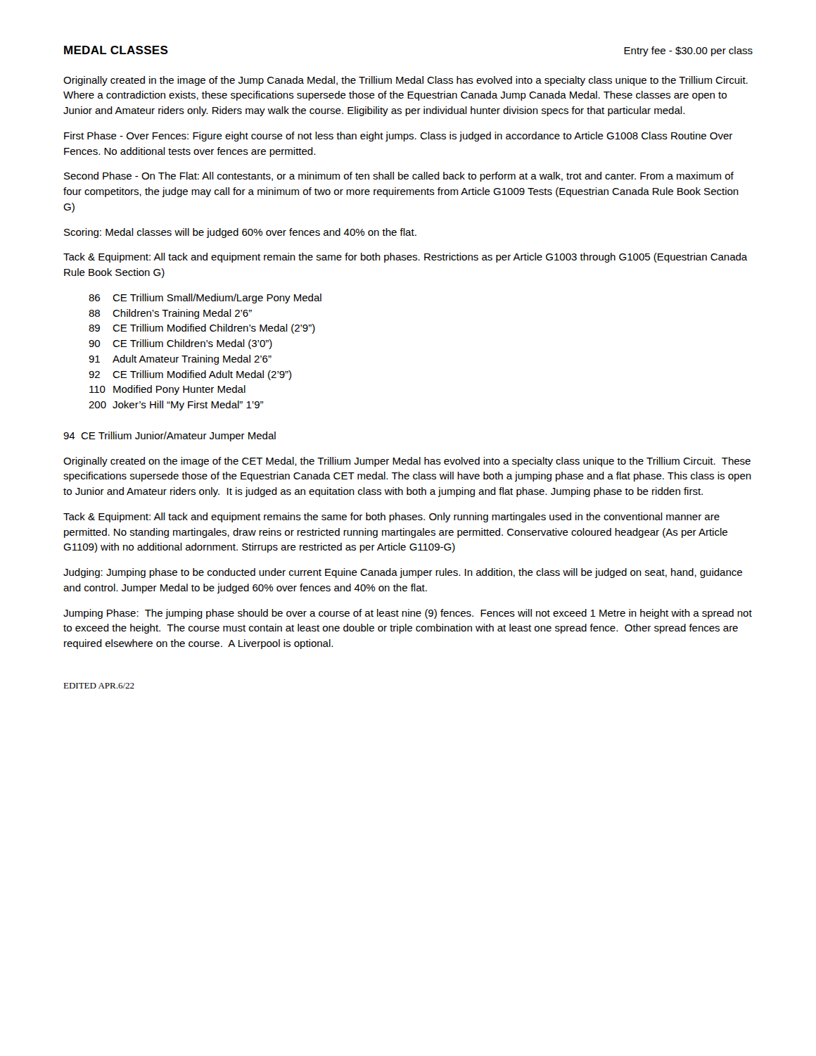MEDAL CLASSES Entry fee - $30.00 per class
Originally created in the image of the Jump Canada Medal, the Trillium Medal Class has evolved into a specialty class unique to the Trillium Circuit. Where a contradiction exists, these specifications supersede those of the Equestrian Canada Jump Canada Medal. These classes are open to Junior and Amateur riders only. Riders may walk the course. Eligibility as per individual hunter division specs for that particular medal.
First Phase - Over Fences: Figure eight course of not less than eight jumps. Class is judged in accordance to Article G1008 Class Routine Over Fences. No additional tests over fences are permitted.
Second Phase - On The Flat: All contestants, or a minimum of ten shall be called back to perform at a walk, trot and canter. From a maximum of four competitors, the judge may call for a minimum of two or more requirements from Article G1009 Tests (Equestrian Canada Rule Book Section G)
Scoring: Medal classes will be judged 60% over fences and 40% on the flat.
Tack & Equipment: All tack and equipment remain the same for both phases. Restrictions as per Article G1003 through G1005 (Equestrian Canada Rule Book Section G)
86 CE Trillium Small/Medium/Large Pony Medal
88 Children’s Training Medal 2’6”
89 CE Trillium Modified Children’s Medal (2’9”)
90 CE Trillium Children’s Medal (3’0”)
91 Adult Amateur Training Medal 2’6”
92 CE Trillium Modified Adult Medal (2’9”)
110 Modified Pony Hunter Medal
200 Joker’s Hill “My First Medal” 1’9”
94 CE Trillium Junior/Amateur Jumper Medal
Originally created on the image of the CET Medal, the Trillium Jumper Medal has evolved into a specialty class unique to the Trillium Circuit. These specifications supersede those of the Equestrian Canada CET medal. The class will have both a jumping phase and a flat phase. This class is open to Junior and Amateur riders only. It is judged as an equitation class with both a jumping and flat phase. Jumping phase to be ridden first.
Tack & Equipment: All tack and equipment remains the same for both phases. Only running martingales used in the conventional manner are permitted. No standing martingales, draw reins or restricted running martingales are permitted. Conservative coloured headgear (As per Article G1109) with no additional adornment. Stirrups are restricted as per Article G1109-G)
Judging: Jumping phase to be conducted under current Equine Canada jumper rules. In addition, the class will be judged on seat, hand, guidance and control. Jumper Medal to be judged 60% over fences and 40% on the flat.
Jumping Phase: The jumping phase should be over a course of at least nine (9) fences. Fences will not exceed 1 Metre in height with a spread not to exceed the height. The course must contain at least one double or triple combination with at least one spread fence. Other spread fences are required elsewhere on the course. A Liverpool is optional.
EDITED APR.6/22